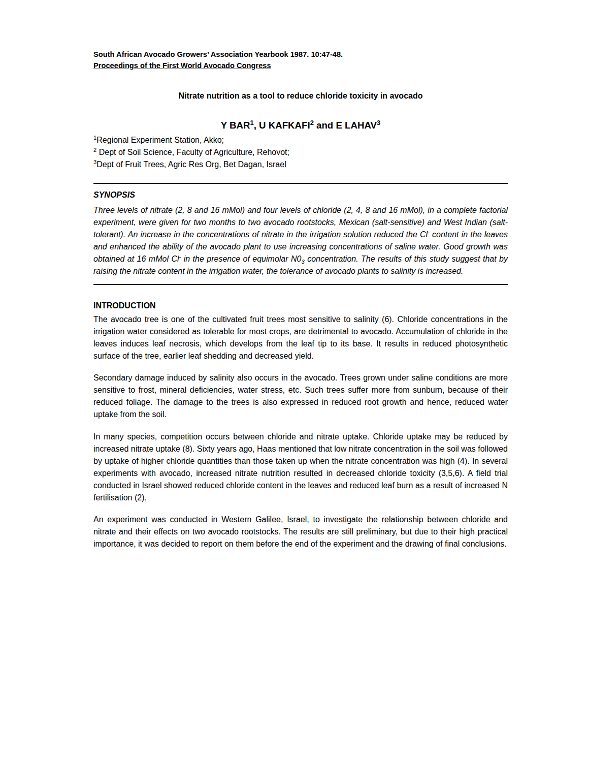South African Avocado Growers’ Association Yearbook 1987. 10:47-48.
Proceedings of the First World Avocado Congress
Nitrate nutrition as a tool to reduce chloride toxicity in avocado
Y BAR1, U KAFKAFI2 and E LAHAV3
1Regional Experiment Station, Akko;
2 Dept of Soil Science, Faculty of Agriculture, Rehovot;
3Dept of Fruit Trees, Agric Res Org, Bet Dagan, Israel
SYNOPSIS
Three levels of nitrate (2, 8 and 16 mMol) and four levels of chloride (2, 4, 8 and 16 mMol), in a complete factorial experiment, were given for two months to two avocado rootstocks, Mexican (salt-sensitive) and West Indian (salt-tolerant). An increase in the concentrations of nitrate in the irrigation solution reduced the Cl- content in the leaves and enhanced the ability of the avocado plant to use increasing concentrations of saline water. Good growth was obtained at 16 mMol Cl- in the presence of equimolar N03 concentration. The results of this study suggest that by raising the nitrate content in the irrigation water, the tolerance of avocado plants to salinity is increased.
INTRODUCTION
The avocado tree is one of the cultivated fruit trees most sensitive to salinity (6). Chloride concentrations in the irrigation water considered as tolerable for most crops, are detrimental to avocado. Accumulation of chloride in the leaves induces leaf necrosis, which develops from the leaf tip to its base. It results in reduced photosynthetic surface of the tree, earlier leaf shedding and decreased yield.
Secondary damage induced by salinity also occurs in the avocado. Trees grown under saline conditions are more sensitive to frost, mineral deficiencies, water stress, etc. Such trees suffer more from sunburn, because of their reduced foliage. The damage to the trees is also expressed in reduced root growth and hence, reduced water uptake from the soil.
In many species, competition occurs between chloride and nitrate uptake. Chloride uptake may be reduced by increased nitrate uptake (8). Sixty years ago, Haas mentioned that low nitrate concentration in the soil was followed by uptake of higher chloride quantities than those taken up when the nitrate concentration was high (4). In several experiments with avocado, increased nitrate nutrition resulted in decreased chloride toxicity (3,5,6). A field trial conducted in Israel showed reduced chloride content in the leaves and reduced leaf burn as a result of increased N fertilisation (2).
An experiment was conducted in Western Galilee, Israel, to investigate the relationship between chloride and nitrate and their effects on two avocado rootstocks. The results are still preliminary, but due to their high practical importance, it was decided to report on them before the end of the experiment and the drawing of final conclusions.